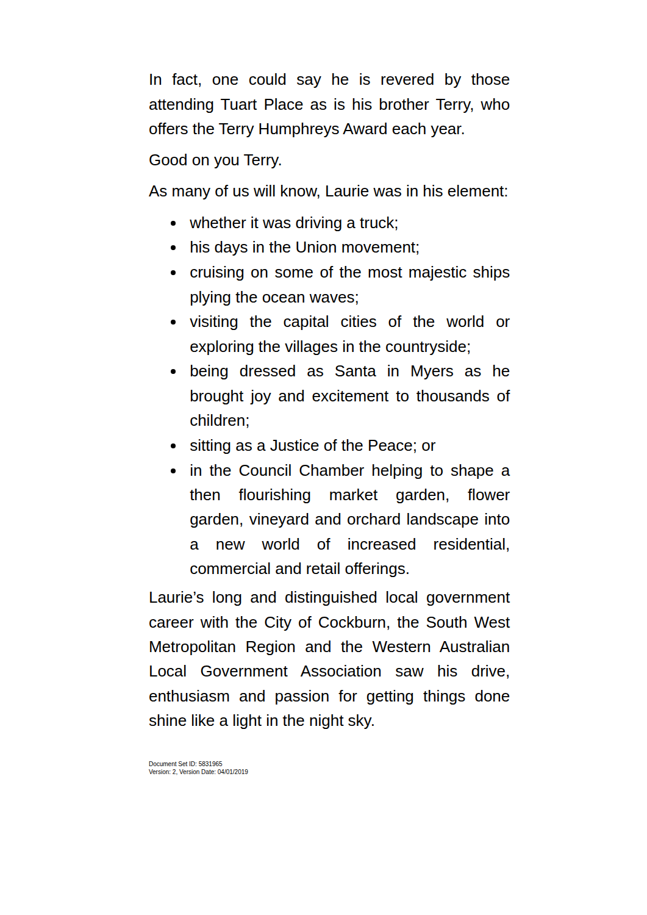In fact, one could say he is revered by those attending Tuart Place as is his brother Terry, who offers the Terry Humphreys Award each year.
Good on you Terry.
As many of us will know, Laurie was in his element:
whether it was driving a truck;
his days in the Union movement;
cruising on some of the most majestic ships plying the ocean waves;
visiting the capital cities of the world or exploring the villages in the countryside;
being dressed as Santa in Myers as he brought joy and excitement to thousands of children;
sitting as a Justice of the Peace; or
in the Council Chamber helping to shape a then flourishing market garden, flower garden, vineyard and orchard landscape into a new world of increased residential, commercial and retail offerings.
Laurie’s long and distinguished local government career with the City of Cockburn, the South West Metropolitan Region and the Western Australian Local Government Association saw his drive, enthusiasm and passion for getting things done shine like a light in the night sky.
Document Set ID: 5831965
Version: 2, Version Date: 04/01/2019